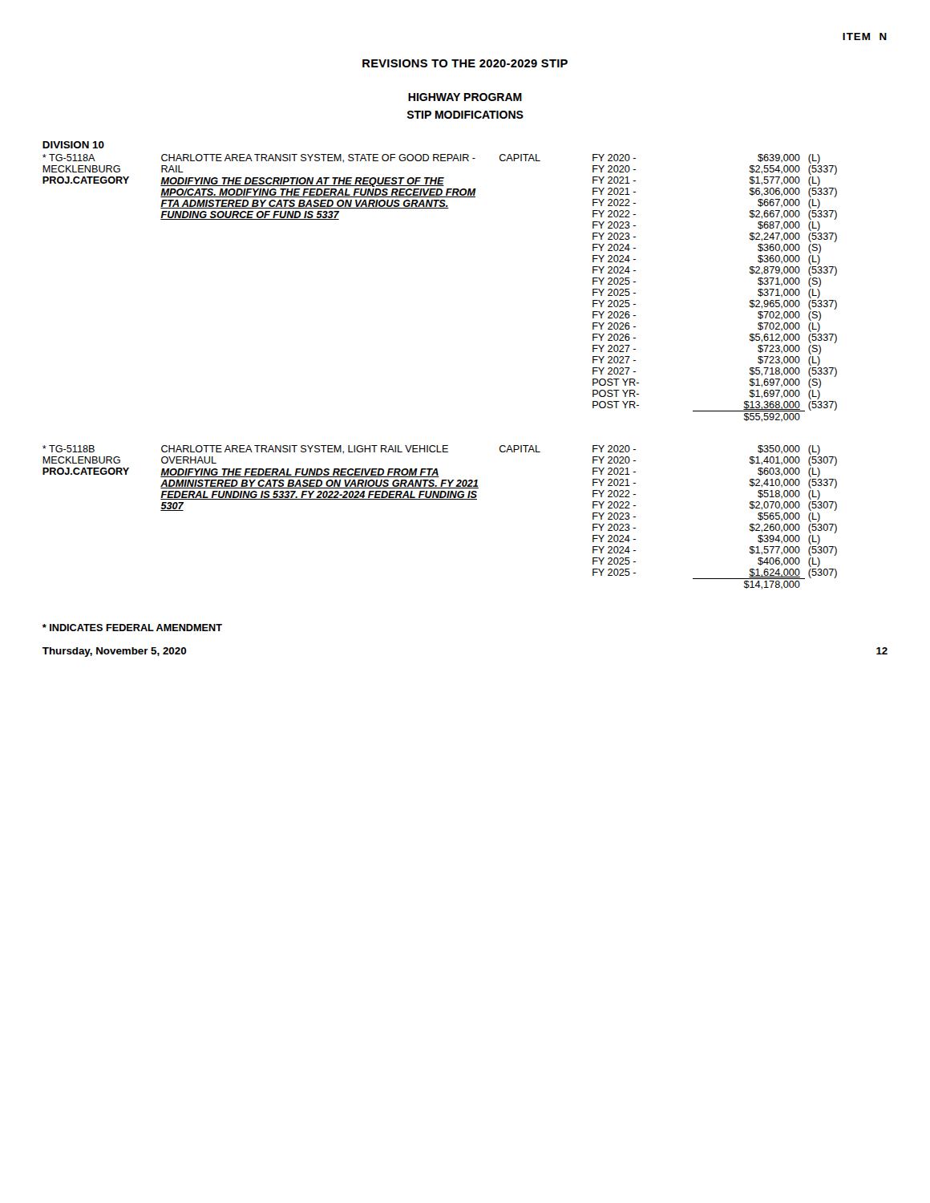ITEM N
REVISIONS TO THE 2020-2029 STIP
HIGHWAY PROGRAM
STIP MODIFICATIONS
DIVISION 10
| * TG-5118A MECKLENBURG PROJ.CATEGORY | CHARLOTTE AREA TRANSIT SYSTEM, STATE OF GOOD REPAIR - RAIL MODIFYING THE DESCRIPTION AT THE REQUEST OF THE MPO/CATS. MODIFYING THE FEDERAL FUNDS RECEIVED FROM FTA ADMISTERED BY CATS BASED ON VARIOUS GRANTS. FUNDING SOURCE OF FUND IS 5337 | CAPITAL | / FY 2020 - / $639,000 / (L) / / FY 2020 - / $2,554,000 / (5337) / / FY 2021 - / $1,577,000 / (L) / / FY 2021 - / $6,306,000 / (5337) / / FY 2022 - / $667,000 / (L) / / FY 2022 - / $2,667,000 / (5337) / / FY 2023 - / $687,000 / (L) / / FY 2023 - / $2,247,000 / (5337) / / FY 2024 - / $360,000 / (S) / / FY 2024 - / $360,000 / (L) / / FY 2024 - / $2,879,000 / (5337) / / FY 2025 - / $371,000 / (S) / / FY 2025 - / $371,000 / (L) / / FY 2025 - / $2,965,000 / (5337) / / FY 2026 - / $702,000 / (S) / / FY 2026 - / $702,000 / (L) / / FY 2026 - / $5,612,000 / (5337) / / FY 2027 - / $723,000 / (S) / / FY 2027 - / $723,000 / (L) / / FY 2027 - / $5,718,000 / (5337) / / POST YR- / $1,697,000 / (S) / / POST YR- / $1,697,000 / (L) / / POST YR- / $13,368,000 / (5337) / / / $55,592,000 / / |
| * TG-5118B MECKLENBURG PROJ.CATEGORY | CHARLOTTE AREA TRANSIT SYSTEM, LIGHT RAIL VEHICLE OVERHAUL MODIFYING THE FEDERAL FUNDS RECEIVED FROM FTA ADMINISTERED BY CATS BASED ON VARIOUS GRANTS. FY 2021 FEDERAL FUNDING IS 5337. FY 2022-2024 FEDERAL FUNDING IS 5307 | CAPITAL | / FY 2020 - / $350,000 / (L) / / FY 2020 - / $1,401,000 / (5307) / / FY 2021 - / $603,000 / (L) / / FY 2021 - / $2,410,000 / (5337) / / FY 2022 - / $518,000 / (L) / / FY 2022 - / $2,070,000 / (5307) / / FY 2023 - / $565,000 / (L) / / FY 2023 - / $2,260,000 / (5307) / / FY 2024 - / $394,000 / (L) / / FY 2024 - / $1,577,000 / (5307) / / FY 2025 - / $406,000 / (L) / / FY 2025 - / $1,624,000 / (5307) / / / $14,178,000 / / |
* INDICATES FEDERAL AMENDMENT
Thursday, November 5, 2020 12